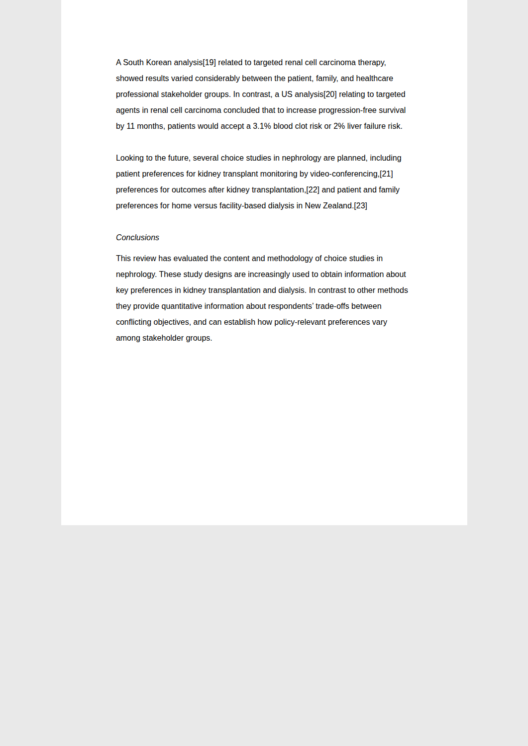A South Korean analysis[19] related to targeted renal cell carcinoma therapy, showed results varied considerably between the patient, family, and healthcare professional stakeholder groups. In contrast, a US analysis[20] relating to targeted agents in renal cell carcinoma concluded that to increase progression-free survival by 11 months, patients would accept a 3.1% blood clot risk or 2% liver failure risk.
Looking to the future, several choice studies in nephrology are planned, including patient preferences for kidney transplant monitoring by video-conferencing,[21] preferences for outcomes after kidney transplantation,[22] and patient and family preferences for home versus facility-based dialysis in New Zealand.[23]
Conclusions
This review has evaluated the content and methodology of choice studies in nephrology. These study designs are increasingly used to obtain information about key preferences in kidney transplantation and dialysis. In contrast to other methods they provide quantitative information about respondents’ trade-offs between conflicting objectives, and can establish how policy-relevant preferences vary among stakeholder groups.